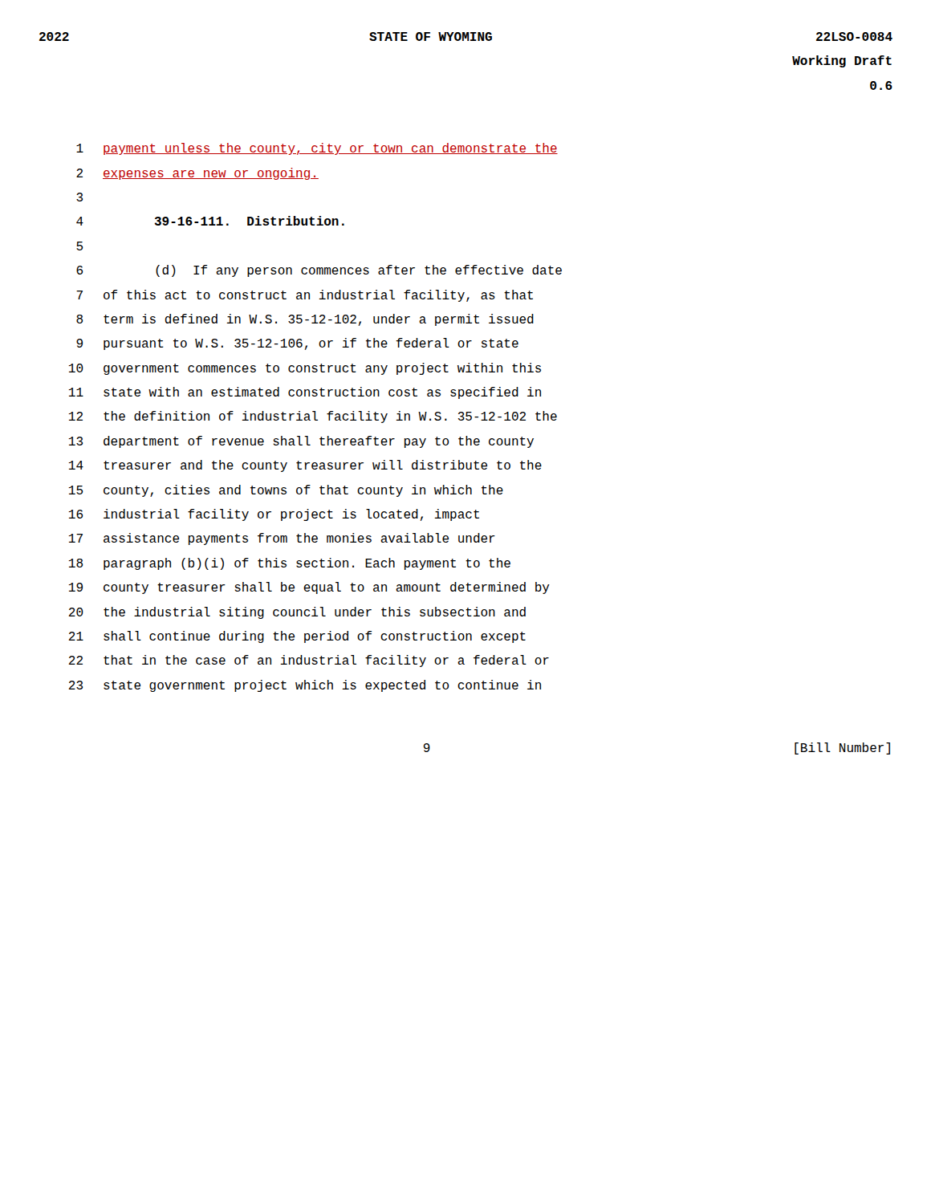2022
STATE OF WYOMING
22LSO-0084
Working Draft
0.6
payment unless the county, city or town can demonstrate the
expenses are new or ongoing.
39-16-111. Distribution.
(d) If any person commences after the effective date
of this act to construct an industrial facility, as that
term is defined in W.S. 35-12-102, under a permit issued
pursuant to W.S. 35-12-106, or if the federal or state
government commences to construct any project within this
state with an estimated construction cost as specified in
the definition of industrial facility in W.S. 35-12-102 the
department of revenue shall thereafter pay to the county
treasurer and the county treasurer will distribute to the
county, cities and towns of that county in which the
industrial facility or project is located, impact
assistance payments from the monies available under
paragraph (b)(i) of this section. Each payment to the
county treasurer shall be equal to an amount determined by
the industrial siting council under this subsection and
shall continue during the period of construction except
that in the case of an industrial facility or a federal or
state government project which is expected to continue in
9
[Bill Number]